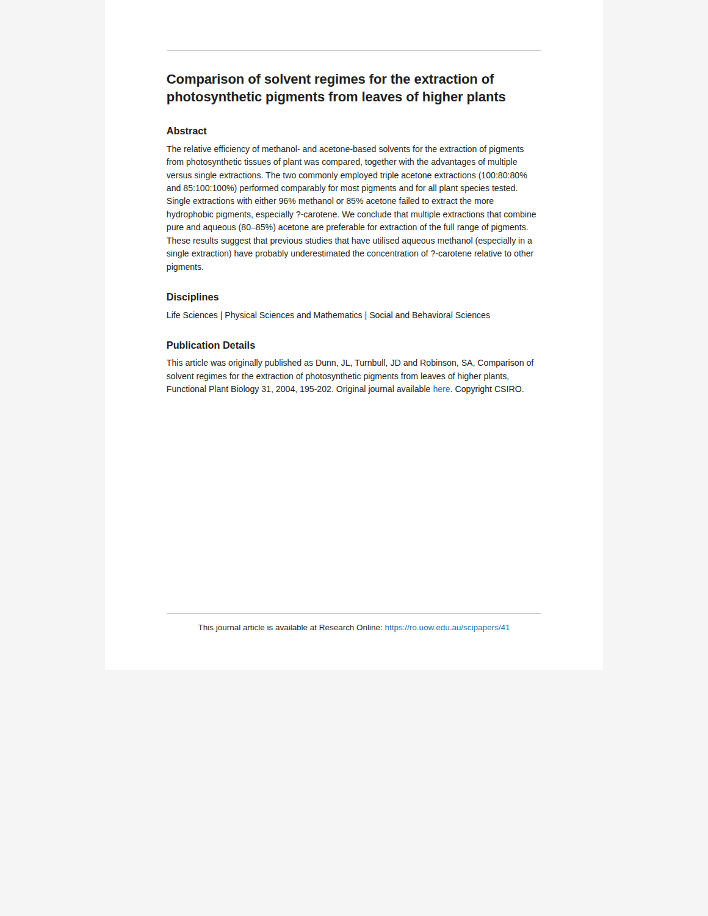Comparison of solvent regimes for the extraction of photosynthetic pigments from leaves of higher plants
Abstract
The relative efficiency of methanol- and acetone-based solvents for the extraction of pigments from photosynthetic tissues of plant was compared, together with the advantages of multiple versus single extractions. The two commonly employed triple acetone extractions (100:80:80% and 85:100:100%) performed comparably for most pigments and for all plant species tested. Single extractions with either 96% methanol or 85% acetone failed to extract the more hydrophobic pigments, especially ?-carotene. We conclude that multiple extractions that combine pure and aqueous (80–85%) acetone are preferable for extraction of the full range of pigments. These results suggest that previous studies that have utilised aqueous methanol (especially in a single extraction) have probably underestimated the concentration of ?-carotene relative to other pigments.
Disciplines
Life Sciences | Physical Sciences and Mathematics | Social and Behavioral Sciences
Publication Details
This article was originally published as Dunn, JL, Turnbull, JD and Robinson, SA, Comparison of solvent regimes for the extraction of photosynthetic pigments from leaves of higher plants, Functional Plant Biology 31, 2004, 195-202. Original journal available here. Copyright CSIRO.
This journal article is available at Research Online: https://ro.uow.edu.au/scipapers/41